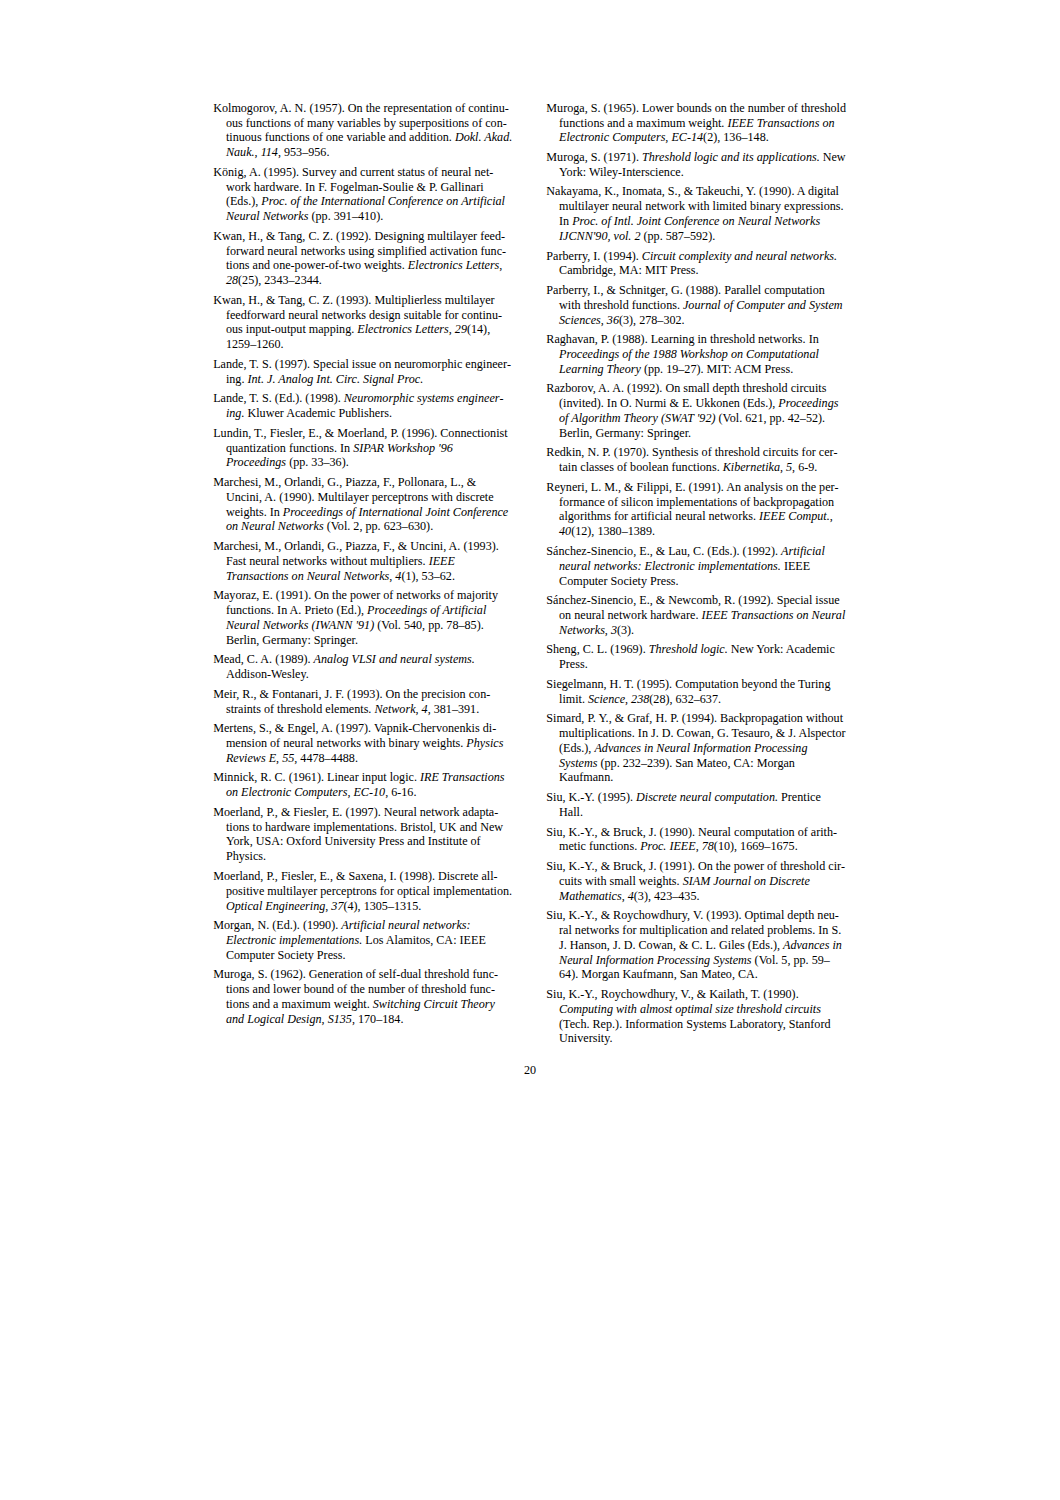Kolmogorov, A. N. (1957). On the representation of continuous functions of many variables by superpositions of continuous functions of one variable and addition. Dokl. Akad. Nauk., 114, 953–956.
König, A. (1995). Survey and current status of neural network hardware. In F. Fogelman-Soulie & P. Gallinari (Eds.), Proc. of the International Conference on Artificial Neural Networks (pp. 391–410).
Kwan, H., & Tang, C. Z. (1992). Designing multilayer feedforward neural networks using simplified activation functions and one-power-of-two weights. Electronics Letters, 28(25), 2343–2344.
Kwan, H., & Tang, C. Z. (1993). Multiplierless multilayer feedforward neural networks design suitable for continuous input-output mapping. Electronics Letters, 29(14), 1259–1260.
Lande, T. S. (1997). Special issue on neuromorphic engineering. Int. J. Analog Int. Circ. Signal Proc.
Lande, T. S. (Ed.). (1998). Neuromorphic systems engineering. Kluwer Academic Publishers.
Lundin, T., Fiesler, E., & Moerland, P. (1996). Connectionist quantization functions. In SIPAR Workshop '96 Proceedings (pp. 33–36).
Marchesi, M., Orlandi, G., Piazza, F., Pollonara, L., & Uncini, A. (1990). Multilayer perceptrons with discrete weights. In Proceedings of International Joint Conference on Neural Networks (Vol. 2, pp. 623–630).
Marchesi, M., Orlandi, G., Piazza, F., & Uncini, A. (1993). Fast neural networks without multipliers. IEEE Transactions on Neural Networks, 4(1), 53–62.
Mayoraz, E. (1991). On the power of networks of majority functions. In A. Prieto (Ed.), Proceedings of Artificial Neural Networks (IWANN '91) (Vol. 540, pp. 78–85). Berlin, Germany: Springer.
Mead, C. A. (1989). Analog VLSI and neural systems. Addison-Wesley.
Meir, R., & Fontanari, J. F. (1993). On the precision constraints of threshold elements. Network, 4, 381–391.
Mertens, S., & Engel, A. (1997). Vapnik-Chervonenkis dimension of neural networks with binary weights. Physics Reviews E, 55, 4478–4488.
Minnick, R. C. (1961). Linear input logic. IRE Transactions on Electronic Computers, EC-10, 6-16.
Moerland, P., & Fiesler, E. (1997). Neural network adaptations to hardware implementations. Bristol, UK and New York, USA: Oxford University Press and Institute of Physics.
Moerland, P., Fiesler, E., & Saxena, I. (1998). Discrete all-positive multilayer perceptrons for optical implementation. Optical Engineering, 37(4), 1305–1315.
Morgan, N. (Ed.). (1990). Artificial neural networks: Electronic implementations. Los Alamitos, CA: IEEE Computer Society Press.
Muroga, S. (1962). Generation of self-dual threshold functions and lower bound of the number of threshold functions and a maximum weight. Switching Circuit Theory and Logical Design, S135, 170–184.
Muroga, S. (1965). Lower bounds on the number of threshold functions and a maximum weight. IEEE Transactions on Electronic Computers, EC-14(2), 136–148.
Muroga, S. (1971). Threshold logic and its applications. New York: Wiley-Interscience.
Nakayama, K., Inomata, S., & Takeuchi, Y. (1990). A digital multilayer neural network with limited binary expressions. In Proc. of Intl. Joint Conference on Neural Networks IJCNN'90, vol. 2 (pp. 587–592).
Parberry, I. (1994). Circuit complexity and neural networks. Cambridge, MA: MIT Press.
Parberry, I., & Schnitger, G. (1988). Parallel computation with threshold functions. Journal of Computer and System Sciences, 36(3), 278–302.
Raghavan, P. (1988). Learning in threshold networks. In Proceedings of the 1988 Workshop on Computational Learning Theory (pp. 19–27). MIT: ACM Press.
Razborov, A. A. (1992). On small depth threshold circuits (invited). In O. Nurmi & E. Ukkonen (Eds.), Proceedings of Algorithm Theory (SWAT '92) (Vol. 621, pp. 42–52). Berlin, Germany: Springer.
Redkin, N. P. (1970). Synthesis of threshold circuits for certain classes of boolean functions. Kibernetika, 5, 6-9.
Reyneri, L. M., & Filippi, E. (1991). An analysis on the performance of silicon implementations of backpropagation algorithms for artificial neural networks. IEEE Comput., 40(12), 1380–1389.
Sánchez-Sinencio, E., & Lau, C. (Eds.). (1992). Artificial neural networks: Electronic implementations. IEEE Computer Society Press.
Sánchez-Sinencio, E., & Newcomb, R. (1992). Special issue on neural network hardware. IEEE Transactions on Neural Networks, 3(3).
Sheng, C. L. (1969). Threshold logic. New York: Academic Press.
Siegelmann, H. T. (1995). Computation beyond the Turing limit. Science, 238(28), 632–637.
Simard, P. Y., & Graf, H. P. (1994). Backpropagation without multiplications. In J. D. Cowan, G. Tesauro, & J. Alspector (Eds.), Advances in Neural Information Processing Systems (pp. 232–239). San Mateo, CA: Morgan Kaufmann.
Siu, K.-Y. (1995). Discrete neural computation. Prentice Hall.
Siu, K.-Y., & Bruck, J. (1990). Neural computation of arithmetic functions. Proc. IEEE, 78(10), 1669–1675.
Siu, K.-Y., & Bruck, J. (1991). On the power of threshold circuits with small weights. SIAM Journal on Discrete Mathematics, 4(3), 423–435.
Siu, K.-Y., & Roychowdhury, V. (1993). Optimal depth neural networks for multiplication and related problems. In S. J. Hanson, J. D. Cowan, & C. L. Giles (Eds.), Advances in Neural Information Processing Systems (Vol. 5, pp. 59–64). Morgan Kaufmann, San Mateo, CA.
Siu, K.-Y., Roychowdhury, V., & Kailath, T. (1990). Computing with almost optimal size threshold circuits (Tech. Rep.). Information Systems Laboratory, Stanford University.
20